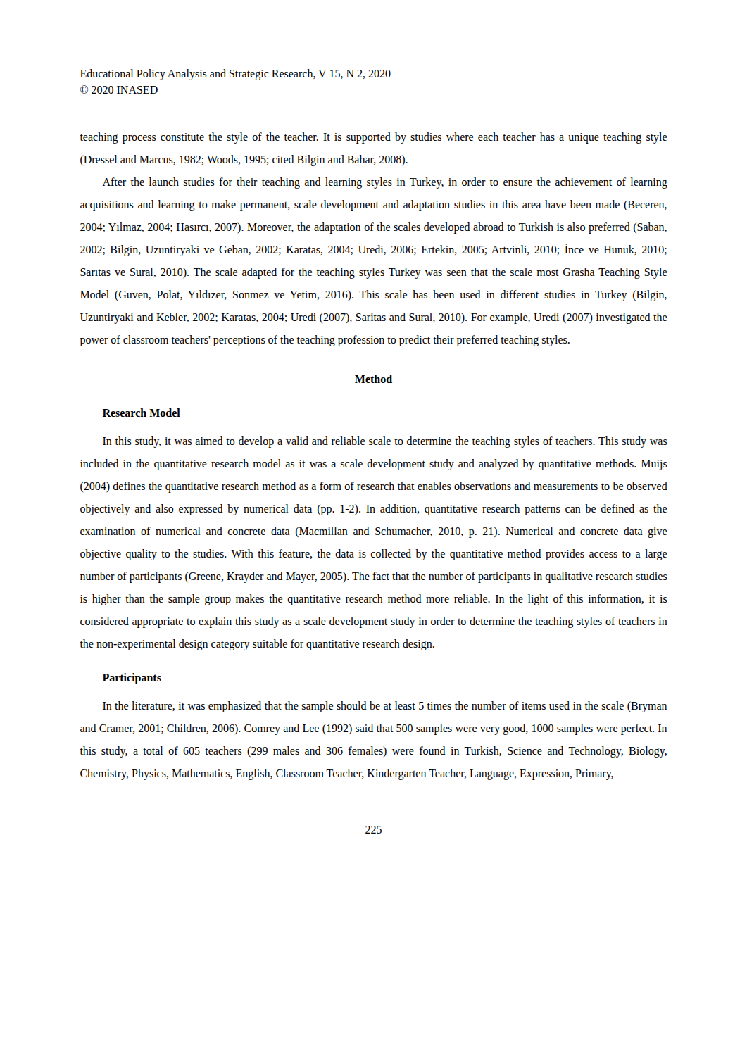Educational Policy Analysis and Strategic Research, V 15, N 2, 2020
© 2020 INASED
teaching process constitute the style of the teacher. It is supported by studies where each teacher has a unique teaching style (Dressel and Marcus, 1982; Woods, 1995; cited Bilgin and Bahar, 2008).
After the launch studies for their teaching and learning styles in Turkey, in order to ensure the achievement of learning acquisitions and learning to make permanent, scale development and adaptation studies in this area have been made (Beceren, 2004; Yılmaz, 2004; Hasırcı, 2007). Moreover, the adaptation of the scales developed abroad to Turkish is also preferred (Saban, 2002; Bilgin, Uzuntiryaki ve Geban, 2002; Karatas, 2004; Uredi, 2006; Ertekin, 2005; Artvinli, 2010; İnce ve Hunuk, 2010; Sarıtas ve Sural, 2010). The scale adapted for the teaching styles Turkey was seen that the scale most Grasha Teaching Style Model (Guven, Polat, Yıldızer, Sonmez ve Yetim, 2016). This scale has been used in different studies in Turkey (Bilgin, Uzuntiryaki and Kebler, 2002; Karatas, 2004; Uredi (2007), Saritas and Sural, 2010). For example, Uredi (2007) investigated the power of classroom teachers' perceptions of the teaching profession to predict their preferred teaching styles.
Method
Research Model
In this study, it was aimed to develop a valid and reliable scale to determine the teaching styles of teachers. This study was included in the quantitative research model as it was a scale development study and analyzed by quantitative methods. Muijs (2004) defines the quantitative research method as a form of research that enables observations and measurements to be observed objectively and also expressed by numerical data (pp. 1-2). In addition, quantitative research patterns can be defined as the examination of numerical and concrete data (Macmillan and Schumacher, 2010, p. 21). Numerical and concrete data give objective quality to the studies. With this feature, the data is collected by the quantitative method provides access to a large number of participants (Greene, Krayder and Mayer, 2005). The fact that the number of participants in qualitative research studies is higher than the sample group makes the quantitative research method more reliable. In the light of this information, it is considered appropriate to explain this study as a scale development study in order to determine the teaching styles of teachers in the non-experimental design category suitable for quantitative research design.
Participants
In the literature, it was emphasized that the sample should be at least 5 times the number of items used in the scale (Bryman and Cramer, 2001; Children, 2006). Comrey and Lee (1992) said that 500 samples were very good, 1000 samples were perfect. In this study, a total of 605 teachers (299 males and 306 females) were found in Turkish, Science and Technology, Biology, Chemistry, Physics, Mathematics, English, Classroom Teacher, Kindergarten Teacher, Language, Expression, Primary,
225